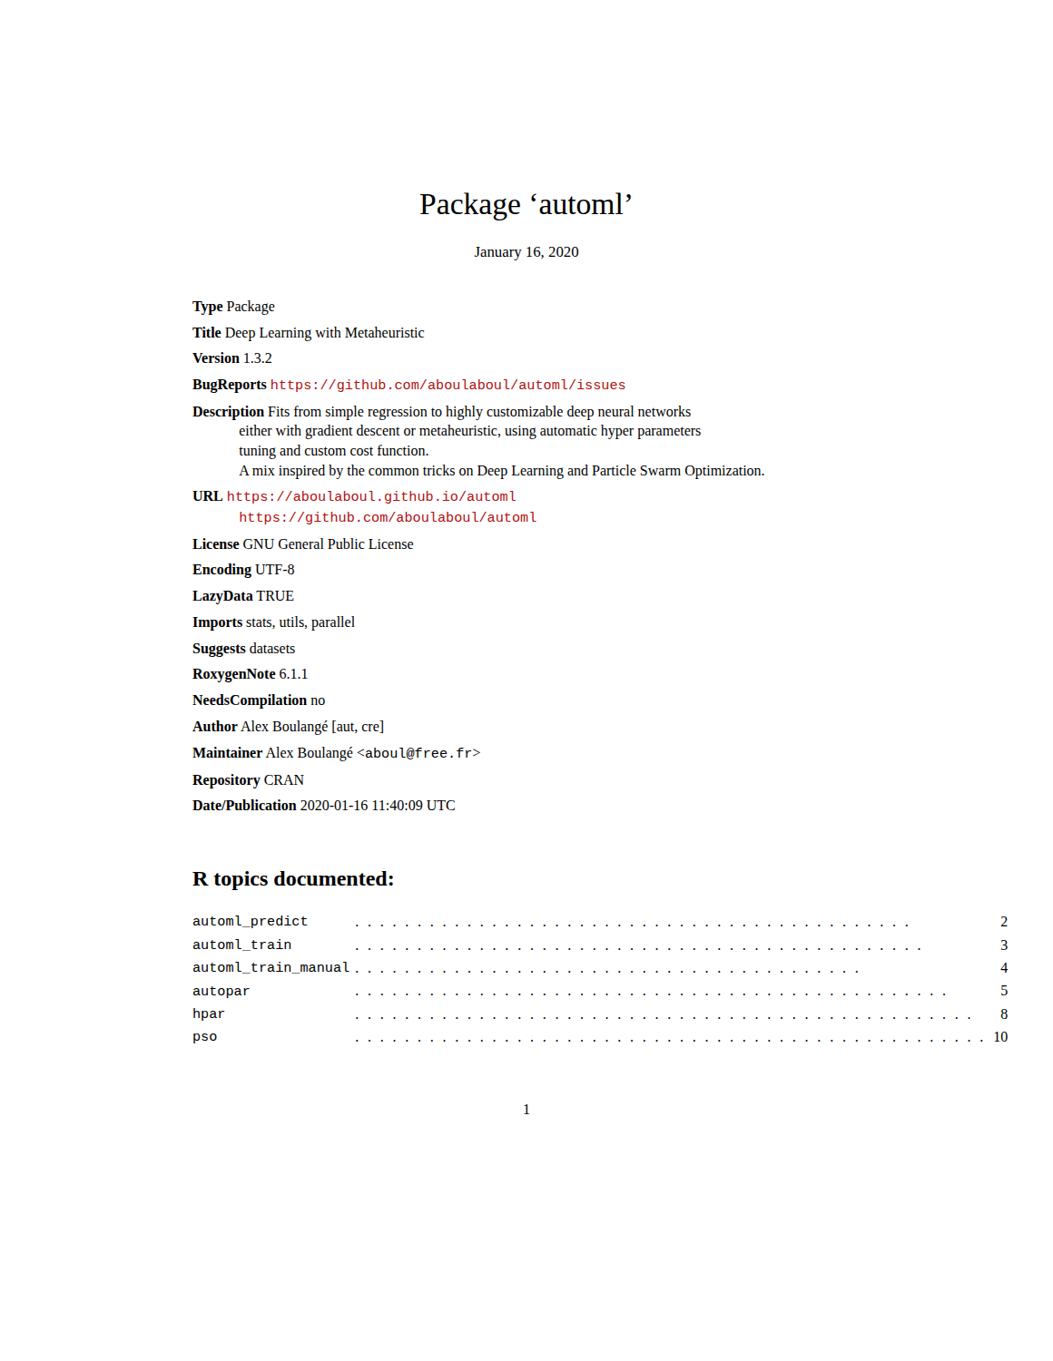Package ‘automl’
January 16, 2020
Type Package
Title Deep Learning with Metaheuristic
Version 1.3.2
BugReports https://github.com/aboulaboul/automl/issues
Description Fits from simple regression to highly customizable deep neural networks either with gradient descent or metaheuristic, using automatic hyper parameters tuning and custom cost function. A mix inspired by the common tricks on Deep Learning and Particle Swarm Optimization.
URL https://aboulaboul.github.io/automl https://github.com/aboulaboul/automl
License GNU General Public License
Encoding UTF-8
LazyData TRUE
Imports stats, utils, parallel
Suggests datasets
RoxygenNote 6.1.1
NeedsCompilation no
Author Alex Boulangé [aut, cre]
Maintainer Alex Boulangé <aboul@free.fr>
Repository CRAN
Date/Publication 2020-01-16 11:40:09 UTC
R topics documented:
| automl_predict | . . . . . . . . . . . . . . . . . . . . . . . . . . . . . . . . . . . . . . . . . . . . . | 2 |
| automl_train | . . . . . . . . . . . . . . . . . . . . . . . . . . . . . . . . . . . . . . . . . . . . . . | 3 |
| automl_train_manual | . . . . . . . . . . . . . . . . . . . . . . . . . . . . . . . . . . . . . . . . . | 4 |
| autopar | . . . . . . . . . . . . . . . . . . . . . . . . . . . . . . . . . . . . . . . . . . . . . . . . | 5 |
| hpar | . . . . . . . . . . . . . . . . . . . . . . . . . . . . . . . . . . . . . . . . . . . . . . . . . . | 8 |
| pso | . . . . . . . . . . . . . . . . . . . . . . . . . . . . . . . . . . . . . . . . . . . . . . . . . . . | 10 |
1